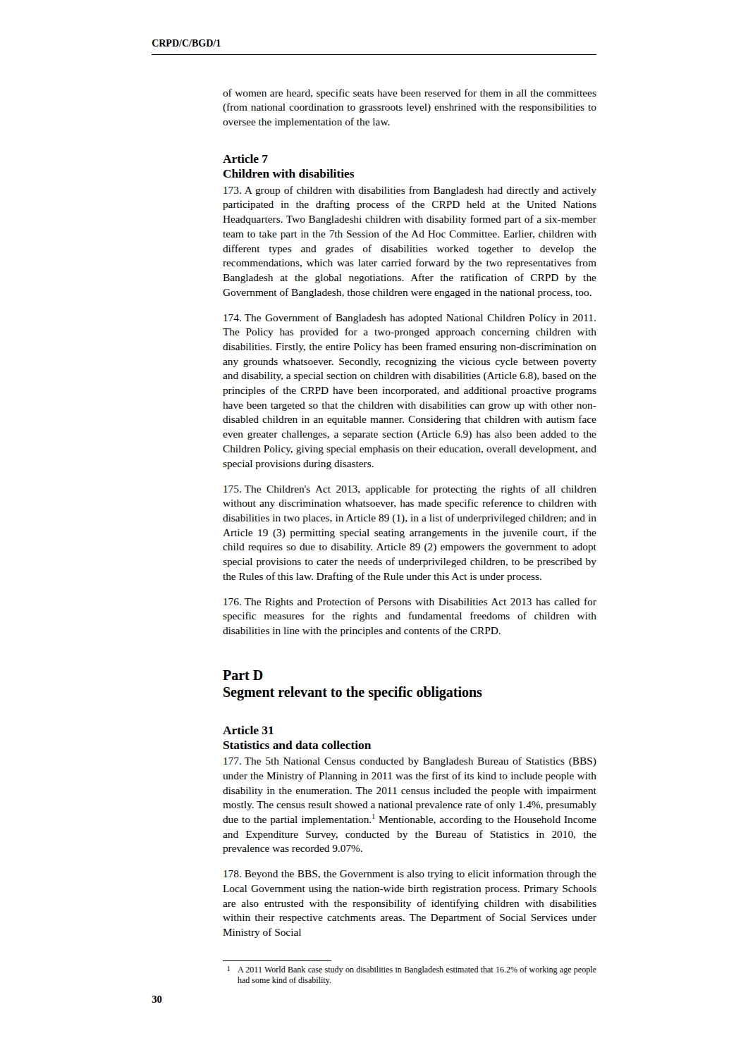CRPD/C/BGD/1
of women are heard, specific seats have been reserved for them in all the committees (from national coordination to grassroots level) enshrined with the responsibilities to oversee the implementation of the law.
Article 7Children with disabilities
173. A group of children with disabilities from Bangladesh had directly and actively participated in the drafting process of the CRPD held at the United Nations Headquarters. Two Bangladeshi children with disability formed part of a six-member team to take part in the 7th Session of the Ad Hoc Committee. Earlier, children with different types and grades of disabilities worked together to develop the recommendations, which was later carried forward by the two representatives from Bangladesh at the global negotiations. After the ratification of CRPD by the Government of Bangladesh, those children were engaged in the national process, too.
174. The Government of Bangladesh has adopted National Children Policy in 2011. The Policy has provided for a two-pronged approach concerning children with disabilities. Firstly, the entire Policy has been framed ensuring non-discrimination on any grounds whatsoever. Secondly, recognizing the vicious cycle between poverty and disability, a special section on children with disabilities (Article 6.8), based on the principles of the CRPD have been incorporated, and additional proactive programs have been targeted so that the children with disabilities can grow up with other non-disabled children in an equitable manner. Considering that children with autism face even greater challenges, a separate section (Article 6.9) has also been added to the Children Policy, giving special emphasis on their education, overall development, and special provisions during disasters.
175. The Children's Act 2013, applicable for protecting the rights of all children without any discrimination whatsoever, has made specific reference to children with disabilities in two places, in Article 89 (1), in a list of underprivileged children; and in Article 19 (3) permitting special seating arrangements in the juvenile court, if the child requires so due to disability. Article 89 (2) empowers the government to adopt special provisions to cater the needs of underprivileged children, to be prescribed by the Rules of this law. Drafting of the Rule under this Act is under process.
176. The Rights and Protection of Persons with Disabilities Act 2013 has called for specific measures for the rights and fundamental freedoms of children with disabilities in line with the principles and contents of the CRPD.
Part DSegment relevant to the specific obligations
Article 31Statistics and data collection
177. The 5th National Census conducted by Bangladesh Bureau of Statistics (BBS) under the Ministry of Planning in 2011 was the first of its kind to include people with disability in the enumeration. The 2011 census included the people with impairment mostly. The census result showed a national prevalence rate of only 1.4%, presumably due to the partial implementation.1 Mentionable, according to the Household Income and Expenditure Survey, conducted by the Bureau of Statistics in 2010, the prevalence was recorded 9.07%.
178. Beyond the BBS, the Government is also trying to elicit information through the Local Government using the nation-wide birth registration process. Primary Schools are also entrusted with the responsibility of identifying children with disabilities within their respective catchments areas. The Department of Social Services under Ministry of Social
1A 2011 World Bank case study on disabilities in Bangladesh estimated that 16.2% of working age people had some kind of disability.
30